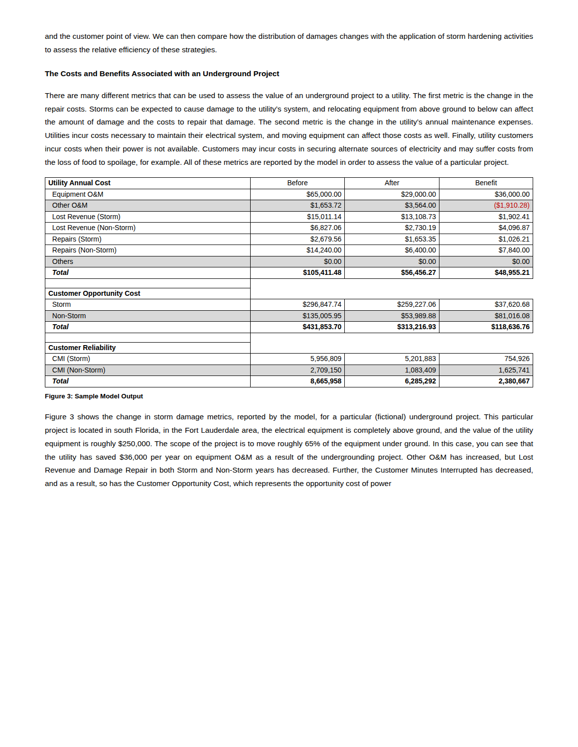and the customer point of view. We can then compare how the distribution of damages changes with the application of storm hardening activities to assess the relative efficiency of these strategies.
The Costs and Benefits Associated with an Underground Project
There are many different metrics that can be used to assess the value of an underground project to a utility. The first metric is the change in the repair costs. Storms can be expected to cause damage to the utility’s system, and relocating equipment from above ground to below can affect the amount of damage and the costs to repair that damage. The second metric is the change in the utility’s annual maintenance expenses. Utilities incur costs necessary to maintain their electrical system, and moving equipment can affect those costs as well. Finally, utility customers incur costs when their power is not available. Customers may incur costs in securing alternate sources of electricity and may suffer costs from the loss of food to spoilage, for example. All of these metrics are reported by the model in order to assess the value of a particular project.
| Utility Annual Cost | Before | After | Benefit |
| Equipment O&M | $65,000.00 | $29,000.00 | $36,000.00 |
| Other O&M | $1,653.72 | $3,564.00 | ($1,910.28) |
| Lost Revenue (Storm) | $15,011.14 | $13,108.73 | $1,902.41 |
| Lost Revenue (Non-Storm) | $6,827.06 | $2,730.19 | $4,096.87 |
| Repairs (Storm) | $2,679.56 | $1,653.35 | $1,026.21 |
| Repairs (Non-Storm) | $14,240.00 | $6,400.00 | $7,840.00 |
| Others | $0.00 | $0.00 | $0.00 |
| Total | $105,411.48 | $56,456.27 | $48,955.21 |
| Customer Opportunity Cost | | | |
| Storm | $296,847.74 | $259,227.06 | $37,620.68 |
| Non-Storm | $135,005.95 | $53,989.88 | $81,016.08 |
| Total | $431,853.70 | $313,216.93 | $118,636.76 |
| Customer Reliability | | | |
| CMI (Storm) | 5,956,809 | 5,201,883 | 754,926 |
| CMI (Non-Storm) | 2,709,150 | 1,083,409 | 1,625,741 |
| Total | 8,665,958 | 6,285,292 | 2,380,667 |
Figure 3: Sample Model Output
Figure 3 shows the change in storm damage metrics, reported by the model, for a particular (fictional) underground project. This particular project is located in south Florida, in the Fort Lauderdale area, the electrical equipment is completely above ground, and the value of the utility equipment is roughly $250,000. The scope of the project is to move roughly 65% of the equipment under ground. In this case, you can see that the utility has saved $36,000 per year on equipment O&M as a result of the undergrounding project. Other O&M has increased, but Lost Revenue and Damage Repair in both Storm and Non-Storm years has decreased. Further, the Customer Minutes Interrupted has decreased, and as a result, so has the Customer Opportunity Cost, which represents the opportunity cost of power